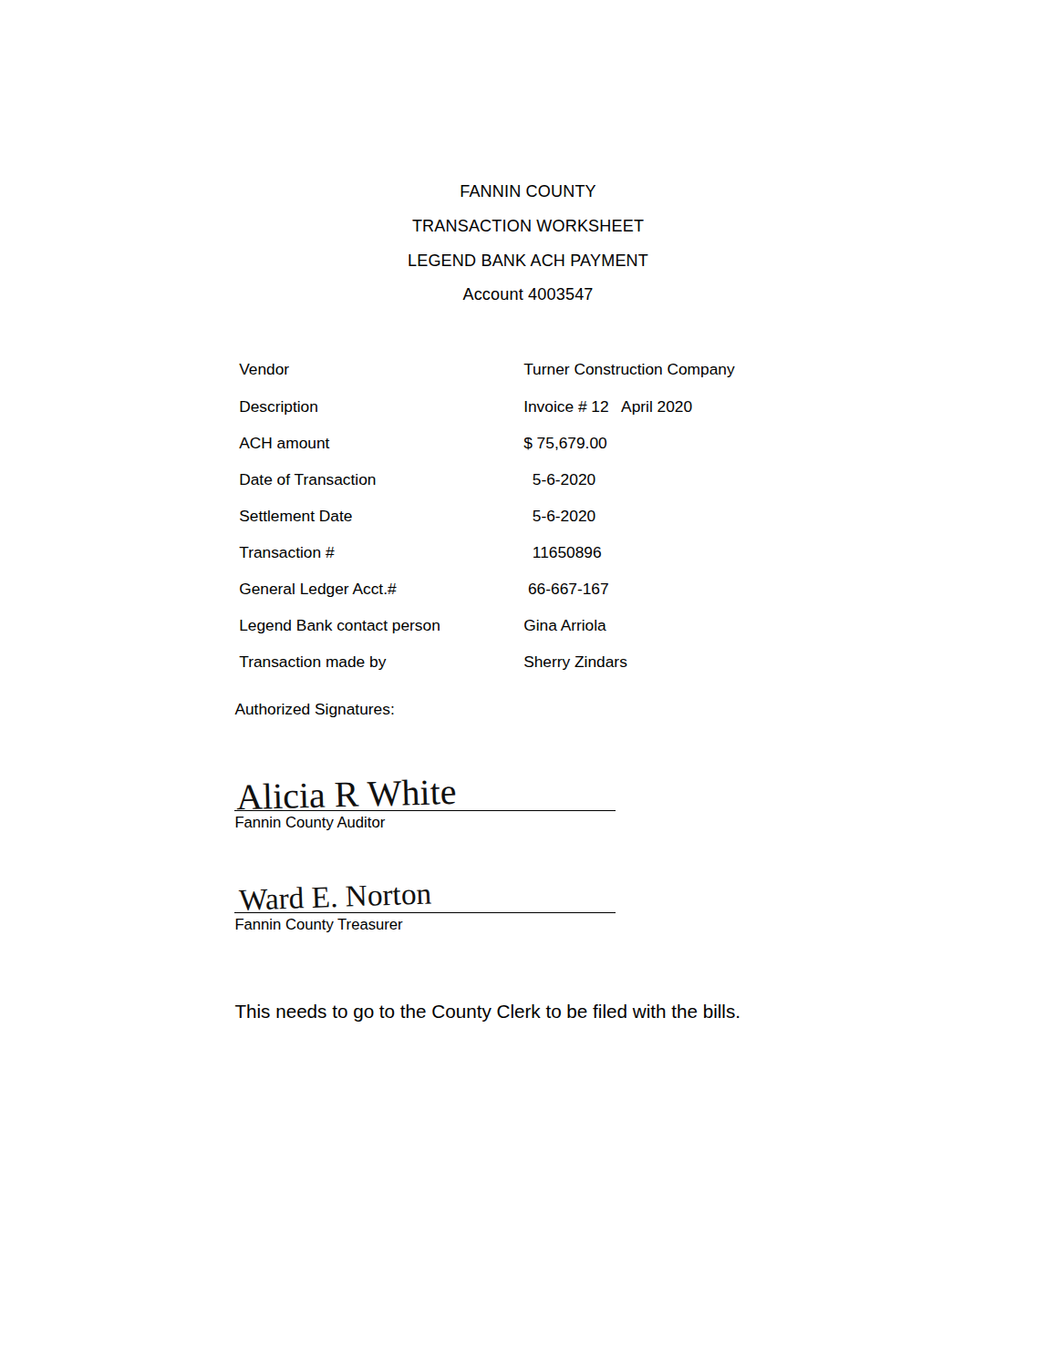FANNIN COUNTY
TRANSACTION WORKSHEET
LEGEND BANK ACH PAYMENT
Account 4003547
| Vendor | Turner Construction Company |
| Description | Invoice # 12 April 2020 |
| ACH amount | $ 75,679.00 |
| Date of Transaction | 5-6-2020 |
| Settlement Date | 5-6-2020 |
| Transaction # | 11650896 |
| General Ledger Acct.# | 66-667-167 |
| Legend Bank contact person | Gina Arriola |
| Transaction made by | Sherry Zindars |
Authorized Signatures:
Alicia R White
Fannin County Auditor
Ward E. Norton
Fannin County Treasurer
This needs to go to the County Clerk to be filed with the bills.